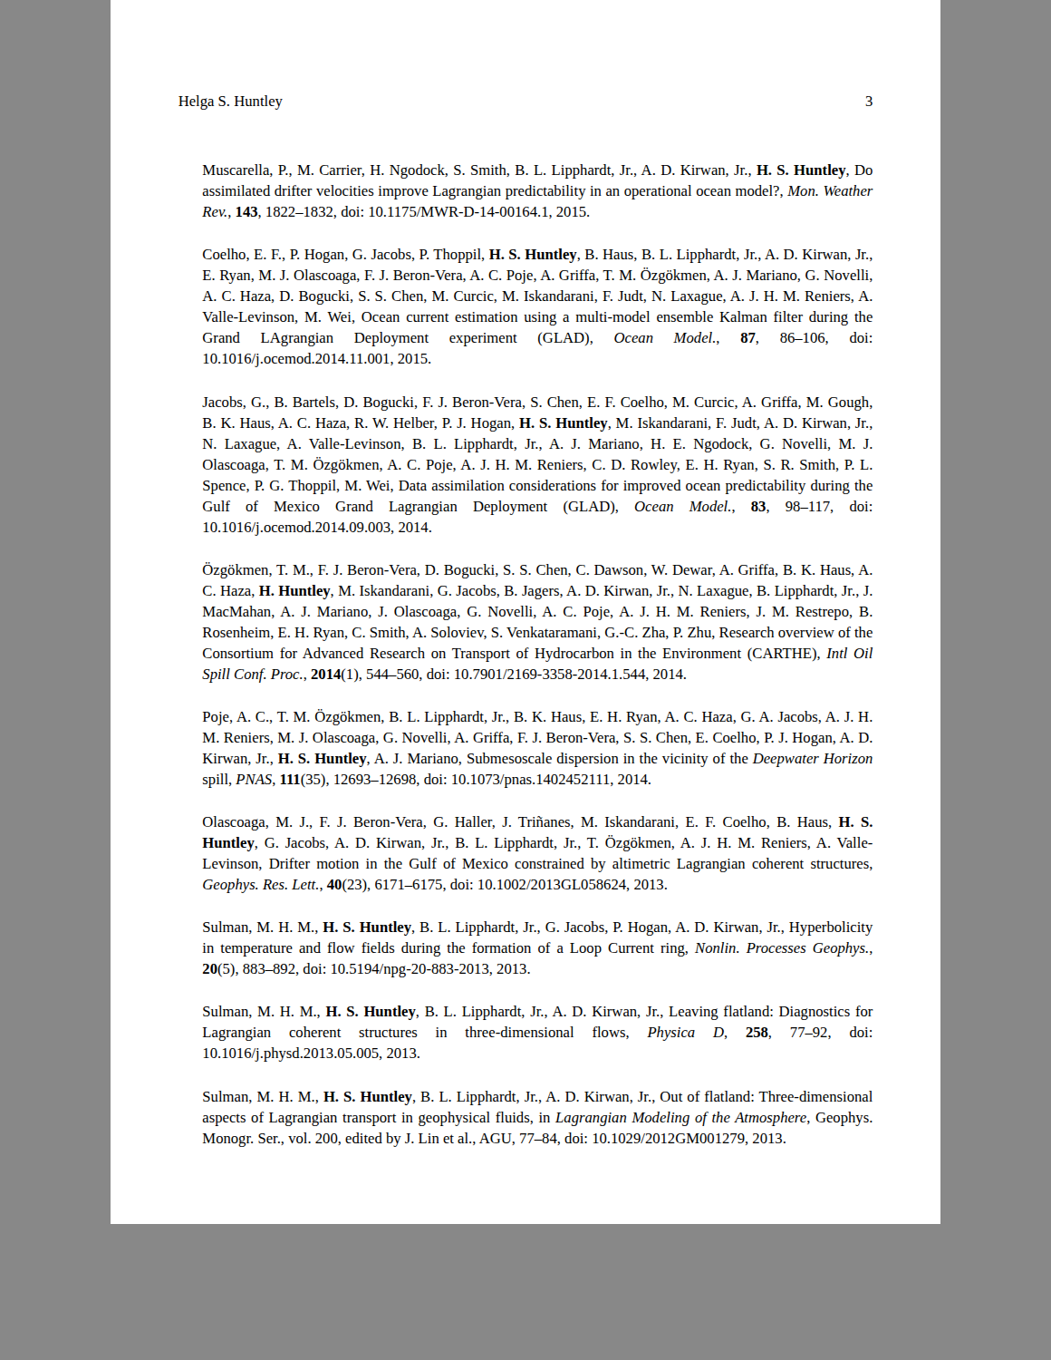Helga S. Huntley 3
Muscarella, P., M. Carrier, H. Ngodock, S. Smith, B. L. Lipphardt, Jr., A. D. Kirwan, Jr., H. S. Huntley, Do assimilated drifter velocities improve Lagrangian predictability in an operational ocean model?, Mon. Weather Rev., 143, 1822–1832, doi: 10.1175/MWR-D-14-00164.1, 2015.
Coelho, E. F., P. Hogan, G. Jacobs, P. Thoppil, H. S. Huntley, B. Haus, B. L. Lipphardt, Jr., A. D. Kirwan, Jr., E. Ryan, M. J. Olascoaga, F. J. Beron-Vera, A. C. Poje, A. Griffa, T. M. Özgökmen, A. J. Mariano, G. Novelli, A. C. Haza, D. Bogucki, S. S. Chen, M. Curcic, M. Iskandarani, F. Judt, N. Laxague, A. J. H. M. Reniers, A. Valle-Levinson, M. Wei, Ocean current estimation using a multi-model ensemble Kalman filter during the Grand LAgrangian Deployment experiment (GLAD), Ocean Model., 87, 86–106, doi: 10.1016/j.ocemod.2014.11.001, 2015.
Jacobs, G., B. Bartels, D. Bogucki, F. J. Beron-Vera, S. Chen, E. F. Coelho, M. Curcic, A. Griffa, M. Gough, B. K. Haus, A. C. Haza, R. W. Helber, P. J. Hogan, H. S. Huntley, M. Iskandarani, F. Judt, A. D. Kirwan, Jr., N. Laxague, A. Valle-Levinson, B. L. Lipphardt, Jr., A. J. Mariano, H. E. Ngodock, G. Novelli, M. J. Olascoaga, T. M. Özgökmen, A. C. Poje, A. J. H. M. Reniers, C. D. Rowley, E. H. Ryan, S. R. Smith, P. L. Spence, P. G. Thoppil, M. Wei, Data assimilation considerations for improved ocean predictability during the Gulf of Mexico Grand Lagrangian Deployment (GLAD), Ocean Model., 83, 98–117, doi: 10.1016/j.ocemod.2014.09.003, 2014.
Özgökmen, T. M., F. J. Beron-Vera, D. Bogucki, S. S. Chen, C. Dawson, W. Dewar, A. Griffa, B. K. Haus, A. C. Haza, H. Huntley, M. Iskandarani, G. Jacobs, B. Jagers, A. D. Kirwan, Jr., N. Laxague, B. Lipphardt, Jr., J. MacMahan, A. J. Mariano, J. Olascoaga, G. Novelli, A. C. Poje, A. J. H. M. Reniers, J. M. Restrepo, B. Rosenheim, E. H. Ryan, C. Smith, A. Soloviev, S. Venkataramani, G.-C. Zha, P. Zhu, Research overview of the Consortium for Advanced Research on Transport of Hydrocarbon in the Environment (CARTHE), Intl Oil Spill Conf. Proc., 2014(1), 544–560, doi: 10.7901/2169-3358-2014.1.544, 2014.
Poje, A. C., T. M. Özgökmen, B. L. Lipphardt, Jr., B. K. Haus, E. H. Ryan, A. C. Haza, G. A. Jacobs, A. J. H. M. Reniers, M. J. Olascoaga, G. Novelli, A. Griffa, F. J. Beron-Vera, S. S. Chen, E. Coelho, P. J. Hogan, A. D. Kirwan, Jr., H. S. Huntley, A. J. Mariano, Submesoscale dispersion in the vicinity of the Deepwater Horizon spill, PNAS, 111(35), 12693–12698, doi: 10.1073/pnas.1402452111, 2014.
Olascoaga, M. J., F. J. Beron-Vera, G. Haller, J. Triñanes, M. Iskandarani, E. F. Coelho, B. Haus, H. S. Huntley, G. Jacobs, A. D. Kirwan, Jr., B. L. Lipphardt, Jr., T. Özgökmen, A. J. H. M. Reniers, A. Valle-Levinson, Drifter motion in the Gulf of Mexico constrained by altimetric Lagrangian coherent structures, Geophys. Res. Lett., 40(23), 6171–6175, doi: 10.1002/2013GL058624, 2013.
Sulman, M. H. M., H. S. Huntley, B. L. Lipphardt, Jr., G. Jacobs, P. Hogan, A. D. Kirwan, Jr., Hyperbolicity in temperature and flow fields during the formation of a Loop Current ring, Nonlin. Processes Geophys., 20(5), 883–892, doi: 10.5194/npg-20-883-2013, 2013.
Sulman, M. H. M., H. S. Huntley, B. L. Lipphardt, Jr., A. D. Kirwan, Jr., Leaving flatland: Diagnostics for Lagrangian coherent structures in three-dimensional flows, Physica D, 258, 77–92, doi: 10.1016/j.physd.2013.05.005, 2013.
Sulman, M. H. M., H. S. Huntley, B. L. Lipphardt, Jr., A. D. Kirwan, Jr., Out of flatland: Three-dimensional aspects of Lagrangian transport in geophysical fluids, in Lagrangian Modeling of the Atmosphere, Geophys. Monogr. Ser., vol. 200, edited by J. Lin et al., AGU, 77–84, doi: 10.1029/2012GM001279, 2013.